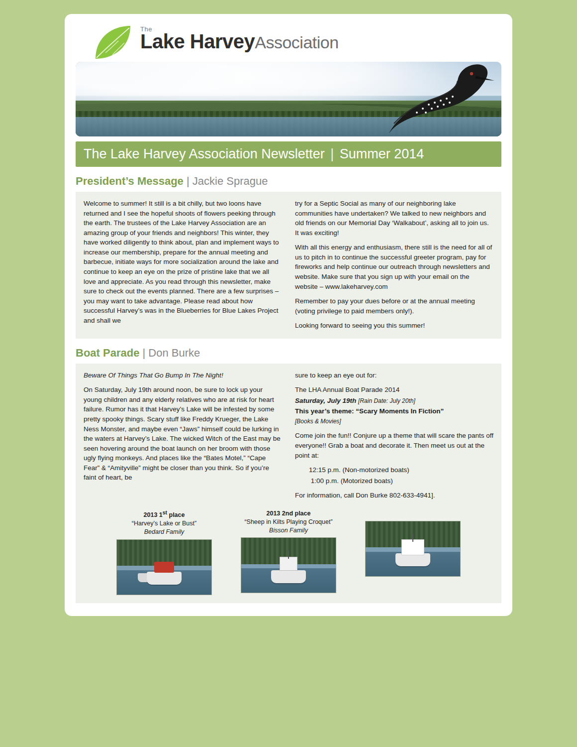The
Lake HarveyAssociation
The Lake Harvey Association Newsletter | Summer 2014
President’s Message | Jackie Sprague
Welcome to summer! It still is a bit chilly, but two loons have returned and I see the hopeful shoots of flowers peeking through the earth. The trustees of the Lake Harvey Association are an amazing group of your friends and neighbors! This winter, they have worked diligently to think about, plan and implement ways to increase our membership, prepare for the annual meeting and barbecue, initiate ways for more socialization around the lake and continue to keep an eye on the prize of pristine lake that we all love and appreciate. As you read through this newsletter, make sure to check out the events planned. There are a few surprises –you may want to take advantage. Please read about how successful Harvey’s was in the Blueberries for Blue Lakes Project and shall we
try for a Septic Social as many of our neighboring lake communities have undertaken? We talked to new neighbors and old friends on our Memorial Day ‘Walkabout’, asking all to join us. It was exciting!
With all this energy and enthusiasm, there still is the need for all of us to pitch in to continue the successful greeter program, pay for fireworks and help continue our outreach through newsletters and website. Make sure that you sign up with your email on the website – www.lakeharvey.com
Remember to pay your dues before or at the annual meeting (voting privilege to paid members only!).
Looking forward to seeing you this summer!
Boat Parade | Don Burke
Beware Of Things That Go Bump In The Night!
On Saturday, July 19th around noon, be sure to lock up your young children and any elderly relatives who are at risk for heart failure. Rumor has it that Harvey’s Lake will be infested by some pretty spooky things. Scary stuff like Freddy Krueger, the Lake Ness Monster, and maybe even “Jaws” himself could be lurking in the waters at Harvey’s Lake. The wicked Witch of the East may be seen hovering around the boat launch on her broom with those ugly flying monkeys. And places like the “Bates Motel,” “Cape Fear” & “Amityville” might be closer than you think. So if you’re faint of heart, be
sure to keep an eye out for:
The LHA Annual Boat Parade 2014
Saturday, July 19th [Rain Date: July 20th]
This year’s theme: “Scary Moments In Fiction”
[Books & Movies]
Come join the fun!! Conjure up a theme that will scare the pants off everyone!! Grab a boat and decorate it. Then meet us out at the point at:
12:15 p.m. (Non-motorized boats)
1:00 p.m. (Motorized boats)
For information, call Don Burke 802-633-4941].
2013 1st place
“Harvey’s Lake or Bust”
Bedard Family
2013 2nd place
“Sheep in Kilts Playing Croquet”
Bisson Family